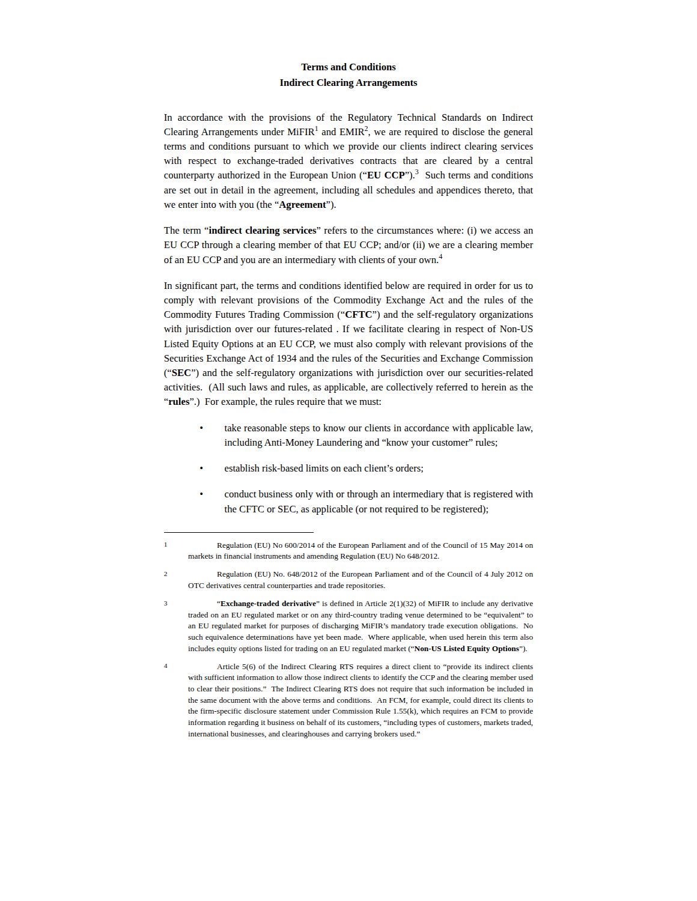Terms and Conditions
Indirect Clearing Arrangements
In accordance with the provisions of the Regulatory Technical Standards on Indirect Clearing Arrangements under MiFIR1 and EMIR2, we are required to disclose the general terms and conditions pursuant to which we provide our clients indirect clearing services with respect to exchange-traded derivatives contracts that are cleared by a central counterparty authorized in the European Union (“EU CCP”).3 Such terms and conditions are set out in detail in the agreement, including all schedules and appendices thereto, that we enter into with you (the “Agreement”).
The term “indirect clearing services” refers to the circumstances where: (i) we access an EU CCP through a clearing member of that EU CCP; and/or (ii) we are a clearing member of an EU CCP and you are an intermediary with clients of your own.4
In significant part, the terms and conditions identified below are required in order for us to comply with relevant provisions of the Commodity Exchange Act and the rules of the Commodity Futures Trading Commission (“CFTC”) and the self-regulatory organizations with jurisdiction over our futures-related . If we facilitate clearing in respect of Non-US Listed Equity Options at an EU CCP, we must also comply with relevant provisions of the Securities Exchange Act of 1934 and the rules of the Securities and Exchange Commission (“SEC”) and the self-regulatory organizations with jurisdiction over our securities-related activities. (All such laws and rules, as applicable, are collectively referred to herein as the “rules”.) For example, the rules require that we must:
take reasonable steps to know our clients in accordance with applicable law, including Anti-Money Laundering and “know your customer” rules;
establish risk-based limits on each client’s orders;
conduct business only with or through an intermediary that is registered with the CFTC or SEC, as applicable (or not required to be registered);
1
Regulation (EU) No 600/2014 of the European Parliament and of the Council of 15 May 2014 on markets in financial instruments and amending Regulation (EU) No 648/2012.
2
Regulation (EU) No. 648/2012 of the European Parliament and of the Council of 4 July 2012 on OTC derivatives central counterparties and trade repositories.
3
“Exchange-traded derivative” is defined in Article 2(1)(32) of MiFIR to include any derivative traded on an EU regulated market or on any third-country trading venue determined to be “equivalent” to an EU regulated market for purposes of discharging MiFIR’s mandatory trade execution obligations. No such equivalence determinations have yet been made. Where applicable, when used herein this term also includes equity options listed for trading on an EU regulated market (“Non-US Listed Equity Options”).
4
Article 5(6) of the Indirect Clearing RTS requires a direct client to “provide its indirect clients with sufficient information to allow those indirect clients to identify the CCP and the clearing member used to clear their positions.” The Indirect Clearing RTS does not require that such information be included in the same document with the above terms and conditions. An FCM, for example, could direct its clients to the firm-specific disclosure statement under Commission Rule 1.55(k), which requires an FCM to provide information regarding it business on behalf of its customers, “including types of customers, markets traded, international businesses, and clearinghouses and carrying brokers used.”